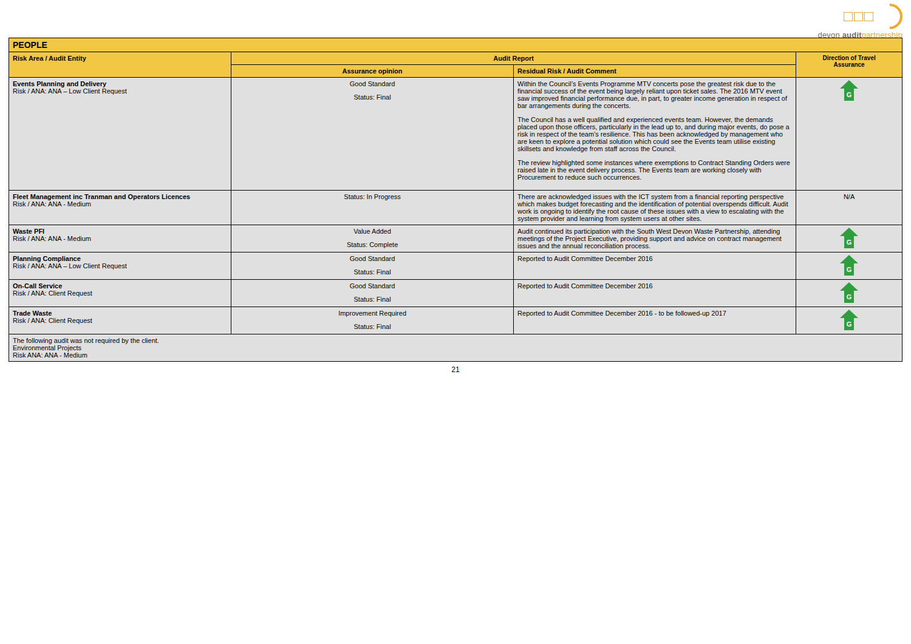devon audit partnership
PEOPLE
| Risk Area / Audit Entity | Audit Report | Direction of Travel Assurance |
| --- | --- | --- |
| Assurance opinion | Residual Risk / Audit Comment |
| Events Planning and Delivery Risk / ANA: ANA – Low Client Request | Good Standard Status: Final | Within the Council’s Events Programme MTV concerts pose the greatest risk due to the financial success of the event being largely reliant upon ticket sales. The 2016 MTV event saw improved financial performance due, in part, to greater income generation in respect of bar arrangements during the concerts. The Council has a well qualified and experienced events team. However, the demands placed upon those officers, particularly in the lead up to, and during major events, do pose a risk in respect of the team’s resilience. This has been acknowledged by management who are keen to explore a potential solution which could see the Events team utilise existing skillsets and knowledge from staff across the Council. The review highlighted some instances where exemptions to Contract Standing Orders were raised late in the event delivery process. The Events team are working closely with Procurement to reduce such occurrences. | G |
| Fleet Management inc Tranman and Operators Licences Risk / ANA: ANA - Medium | Status: In Progress | There are acknowledged issues with the ICT system from a financial reporting perspective which makes budget forecasting and the identification of potential overspends difficult. Audit work is ongoing to identify the root cause of these issues with a view to escalating with the system provider and learning from system users at other sites. | N/A |
| Waste PFI Risk / ANA: ANA - Medium | Value Added Status: Complete | Audit continued its participation with the South West Devon Waste Partnership, attending meetings of the Project Executive, providing support and advice on contract management issues and the annual reconciliation process. | G |
| Planning Compliance Risk / ANA: ANA – Low Client Request | Good Standard Status: Final | Reported to Audit Committee December 2016 | G |
| On-Call Service Risk / ANA: Client Request | Good Standard Status: Final | Reported to Audit Committee December 2016 | G |
| Trade Waste Risk / ANA: Client Request | Improvement Required Status: Final | Reported to Audit Committee December 2016 - to be followed-up 2017 | G |
The following audit was not required by the client.
Environmental Projects
Risk ANA: ANA - Medium
21